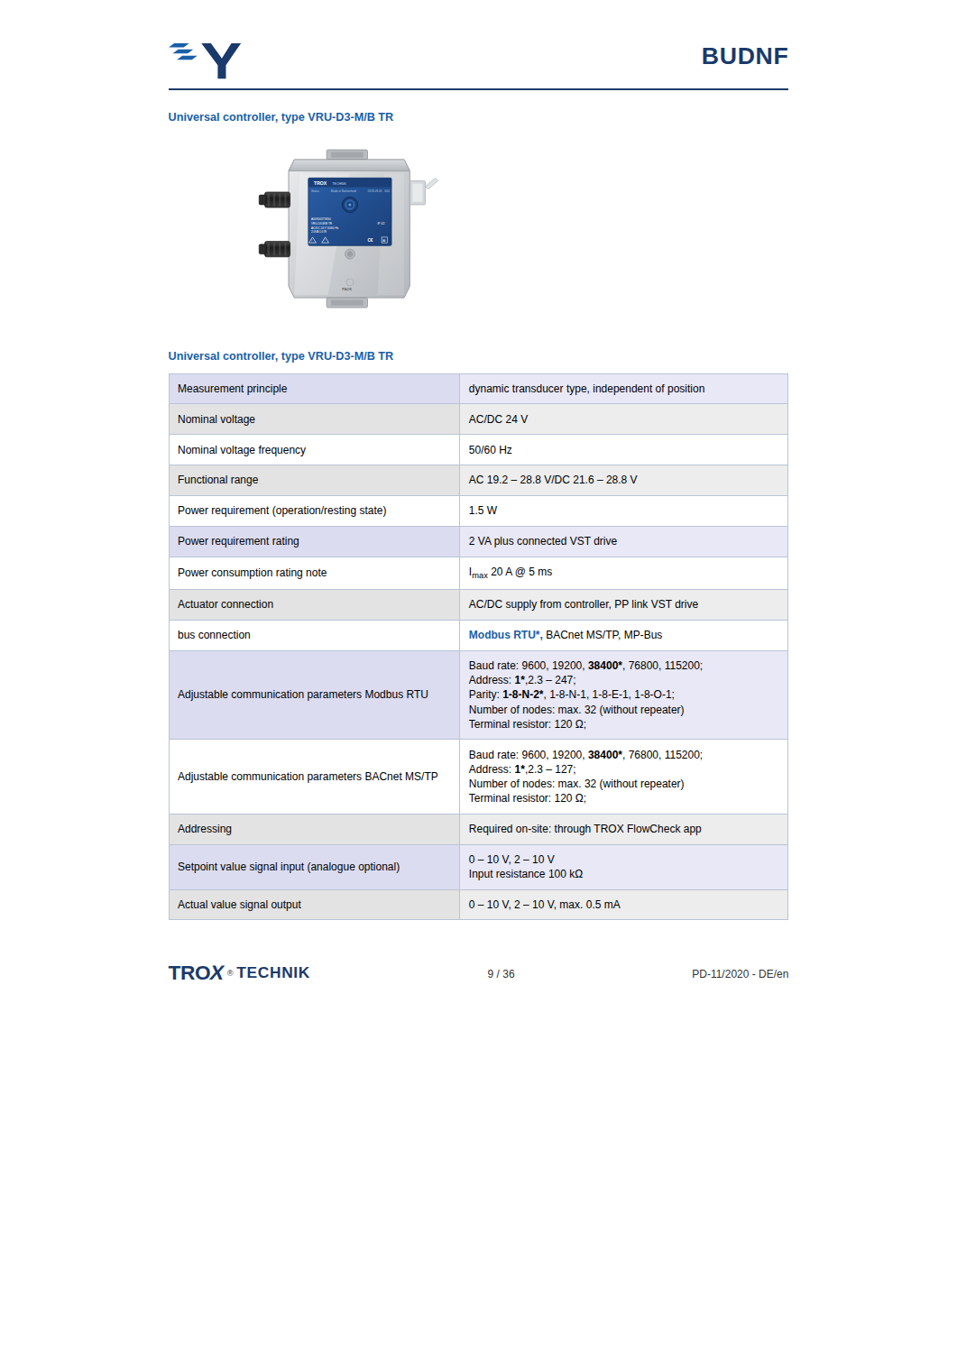BUDNF
Universal controller, type VRU-D3-M/B TR
TROX TECHNIK Status Made in Switzerland 2019-09-05 0001 A00X00X73650 VRU-D3-M/B TR AC/DC 24 V 50/60 Hz 2.0VA 1.5 W IP 42 ! ! C€ ⊠ PACK
Universal controller, type VRU-D3-M/B TR
| Measurement principle | dynamic transducer type, independent of position |
| Nominal voltage | AC/DC 24 V |
| Nominal voltage frequency | 50/60 Hz |
| Functional range | AC 19.2 – 28.8 V/DC 21.6 – 28.8 V |
| Power requirement (operation/resting state) | 1.5 W |
| Power requirement rating | 2 VA plus connected VST drive |
| Power consumption rating note | I max 20 A @ 5 ms |
| Actuator connection | AC/DC supply from controller, PP link VST drive |
| bus connection | Modbus RTU*, BACnet MS/TP, MP-Bus |
| Adjustable communication parameters Modbus RTU | Baud rate: 9600, 19200, 38400* , 76800, 115200; Address: 1* ,2.3 – 247; Parity: 1-8-N-2* , 1-8-N-1, 1-8-E-1, 1-8-O-1; Number of nodes: max. 32 (without repeater) Terminal resistor: 120 Ω; |
| Adjustable communication parameters BACnet MS/TP | Baud rate: 9600, 19200, 38400* , 76800, 115200; Address: 1* ,2.3 – 127; Number of nodes: max. 32 (without repeater) Terminal resistor: 120 Ω; |
| Addressing | Required on-site: through TROX FlowCheck app |
| Setpoint value signal input (analogue optional) | 0 – 10 V, 2 – 10 V Input resistance 100 kΩ |
| Actual value signal output | 0 – 10 V, 2 – 10 V, max. 0.5 mA |
TROX® TECHNIK
9 / 36
PD-11/2020 - DE/en